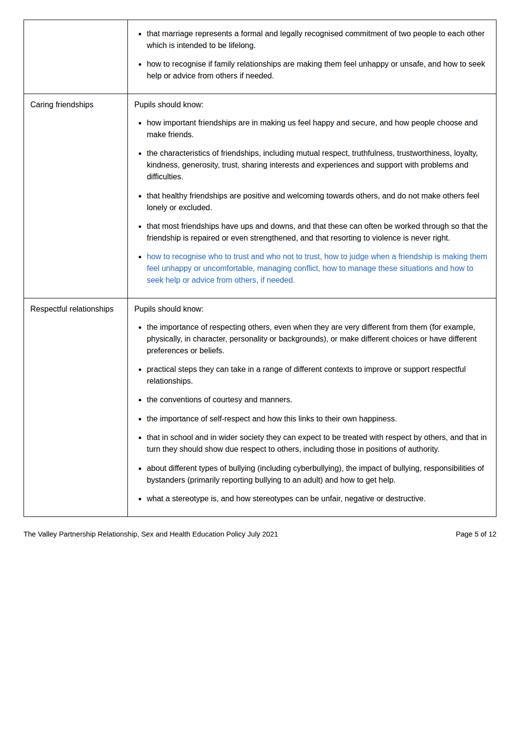| | that marriage represents a formal and legally recognised commitment of two people to each other which is intended to be lifelong. how to recognise if family relationships are making them feel unhappy or unsafe, and how to seek help or advice from others if needed. |
| Caring friendships | Pupils should know: how important friendships are in making us feel happy and secure, and how people choose and make friends. the characteristics of friendships, including mutual respect, truthfulness, trustworthiness, loyalty, kindness, generosity, trust, sharing interests and experiences and support with problems and difficulties. that healthy friendships are positive and welcoming towards others, and do not make others feel lonely or excluded. that most friendships have ups and downs, and that these can often be worked through so that the friendship is repaired or even strengthened, and that resorting to violence is never right. how to recognise who to trust and who not to trust, how to judge when a friendship is making them feel unhappy or uncomfortable, managing conflict, how to manage these situations and how to seek help or advice from others, if needed. |
| Respectful relationships | Pupils should know: the importance of respecting others, even when they are very different from them (for example, physically, in character, personality or backgrounds), or make different choices or have different preferences or beliefs. practical steps they can take in a range of different contexts to improve or support respectful relationships. the conventions of courtesy and manners. the importance of self-respect and how this links to their own happiness. that in school and in wider society they can expect to be treated with respect by others, and that in turn they should show due respect to others, including those in positions of authority. about different types of bullying (including cyberbullying), the impact of bullying, responsibilities of bystanders (primarily reporting bullying to an adult) and how to get help. what a stereotype is, and how stereotypes can be unfair, negative or destructive. |
The Valley Partnership Relationship, Sex and Health Education Policy July 2021 Page 5 of 12